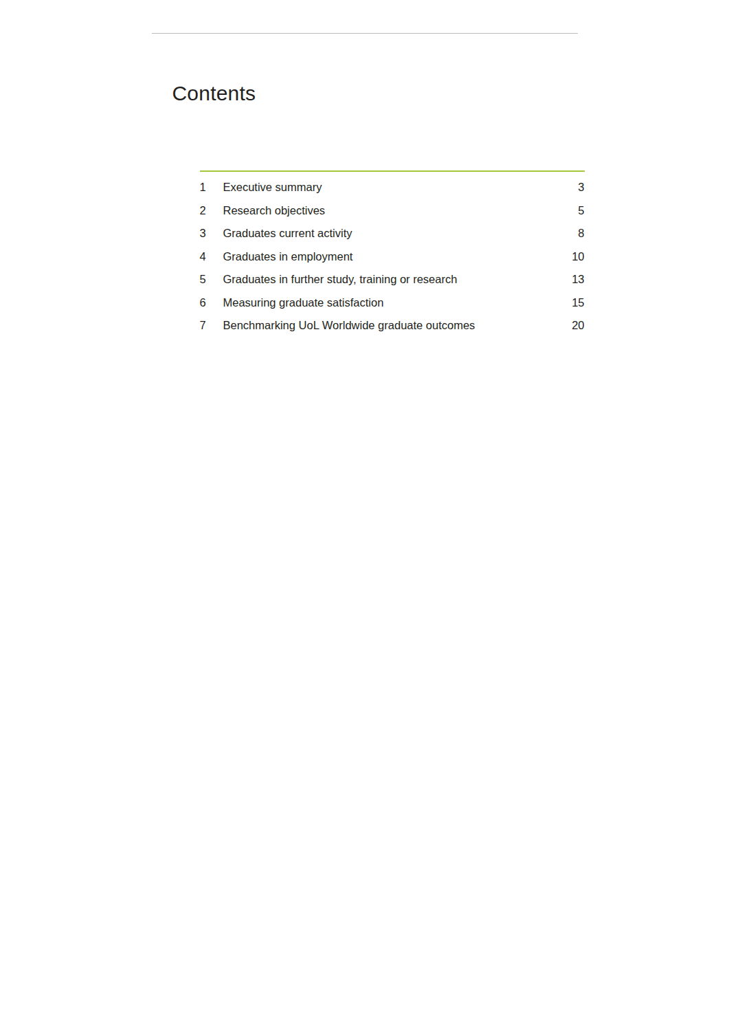Contents
| 1 | Executive summary | 3 |
| 2 | Research objectives | 5 |
| 3 | Graduates current activity | 8 |
| 4 | Graduates in employment | 10 |
| 5 | Graduates in further study, training or research | 13 |
| 6 | Measuring graduate satisfaction | 15 |
| 7 | Benchmarking UoL Worldwide graduate outcomes | 20 |